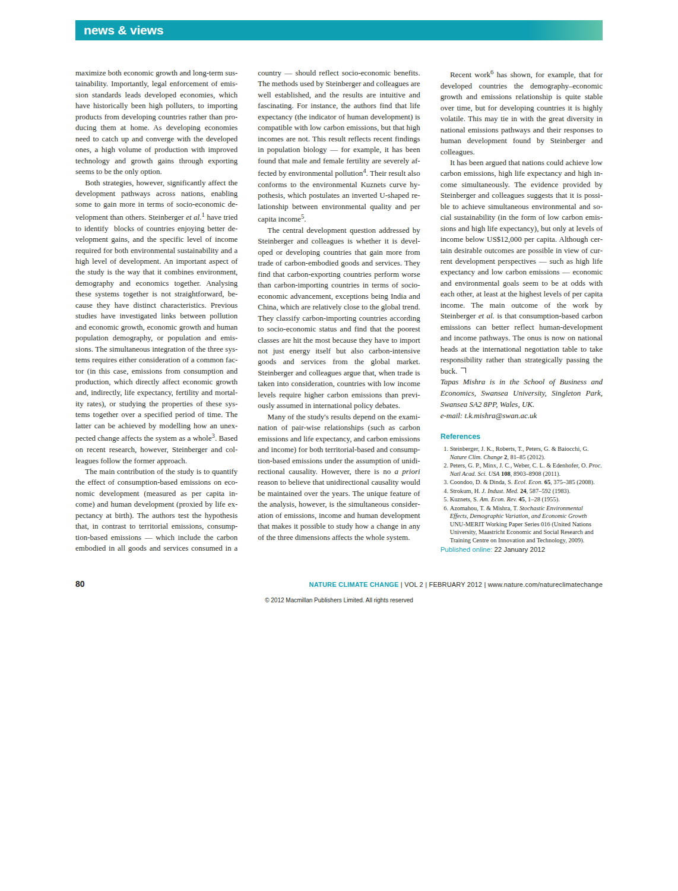news & views
maximize both economic growth and long-term sustainability. Importantly, legal enforcement of emission standards leads developed economies, which have historically been high polluters, to importing products from developing countries rather than producing them at home. As developing economies need to catch up and converge with the developed ones, a high volume of production with improved technology and growth gains through exporting seems to be the only option.
Both strategies, however, significantly affect the development pathways across nations, enabling some to gain more in terms of socio-economic development than others. Steinberger et al.1 have tried to identify blocks of countries enjoying better development gains, and the specific level of income required for both environmental sustainability and a high level of development. An important aspect of the study is the way that it combines environment, demography and economics together. Analysing these systems together is not straightforward, because they have distinct characteristics. Previous studies have investigated links between pollution and economic growth, economic growth and human population demography, or population and emissions. The simultaneous integration of the three systems requires either consideration of a common factor (in this case, emissions from consumption and production, which directly affect economic growth and, indirectly, life expectancy, fertility and mortality rates), or studying the properties of these systems together over a specified period of time. The latter can be achieved by modelling how an unexpected change affects the system as a whole3. Based on recent research, however, Steinberger and colleagues follow the former approach.
The main contribution of the study is to quantify the effect of consumption-based emissions on economic development (measured as per capita income) and human development (proxied by life expectancy at birth). The authors test the hypothesis that, in contrast to territorial emissions, consumption-based emissions — which include the carbon embodied in all goods and services consumed in a country — should reflect socio-economic benefits. The methods used by Steinberger and colleagues are well established, and the results are intuitive and fascinating. For instance, the authors find that life expectancy (the indicator of human development) is compatible with low carbon emissions, but that high incomes are not. This result reflects recent findings in population biology — for example, it has been found that male and female fertility are severely affected by environmental pollution4. Their result also conforms to the environmental Kuznets curve hypothesis, which postulates an inverted U-shaped relationship between environmental quality and per capita income5.
The central development question addressed by Steinberger and colleagues is whether it is developed or developing countries that gain more from trade of carbon-embodied goods and services. They find that carbon-exporting countries perform worse than carbon-importing countries in terms of socio-economic advancement, exceptions being India and China, which are relatively close to the global trend. They classify carbon-importing countries according to socio-economic status and find that the poorest classes are hit the most because they have to import not just energy itself but also carbon-intensive goods and services from the global market. Steinberger and colleagues argue that, when trade is taken into consideration, countries with low income levels require higher carbon emissions than previously assumed in international policy debates.
Many of the study's results depend on the examination of pair-wise relationships (such as carbon emissions and life expectancy, and carbon emissions and income) for both territorial-based and consumption-based emissions under the assumption of unidirectional causality. However, there is no a priori reason to believe that unidirectional causality would be maintained over the years. The unique feature of the analysis, however, is the simultaneous consideration of emissions, income and human development that makes it possible to study how a change in any of the three dimensions affects the whole system.
Recent work6 has shown, for example, that for developed countries the demography–economic growth and emissions relationship is quite stable over time, but for developing countries it is highly volatile. This may tie in with the great diversity in national emissions pathways and their responses to human development found by Steinberger and colleagues.
It has been argued that nations could achieve low carbon emissions, high life expectancy and high income simultaneously. The evidence provided by Steinberger and colleagues suggests that it is possible to achieve simultaneous environmental and social sustainability (in the form of low carbon emissions and high life expectancy), but only at levels of income below US$12,000 per capita. Although certain desirable outcomes are possible in view of current development perspectives — such as high life expectancy and low carbon emissions — economic and environmental goals seem to be at odds with each other, at least at the highest levels of per capita income. The main outcome of the work by Steinberger et al. is that consumption-based carbon emissions can better reflect human-development and income pathways. The onus is now on national heads at the international negotiation table to take responsibility rather than strategically passing the buck.
Tapas Mishra is in the School of Business and Economics, Swansea University, Singleton Park, Swansea SA2 8PP, Wales, UK.
e-mail: t.k.mishra@swan.ac.uk
References
Steinberger, J. K., Roberts, T., Peters, G. & Baiocchi, G. Nature Clim. Change 2, 81–85 (2012).
Peters, G. P., Minx, J. C., Weber, C. L. & Edenhofer, O. Proc. Natl Acad. Sci. USA 108, 8903–8908 (2011).
Coondoo, D. & Dinda, S. Ecol. Econ. 65, 375–385 (2008).
Strokum, H. J. Indust. Med. 24, 587–592 (1983).
Kuznets, S. Am. Econ. Rev. 45, 1–28 (1955).
Azomahou, T. & Mishra, T. Stochastic Environmental Effects, Demographic Variation, and Economic Growth UNU-MERIT Working Paper Series 016 (United Nations University, Maastricht Economic and Social Research and Training Centre on Innovation and Technology, 2009).
Published online: 22 January 2012
80
NATURE CLIMATE CHANGE | VOL 2 | FEBRUARY 2012 | www.nature.com/natureclimatechange
© 2012 Macmillan Publishers Limited. All rights reserved